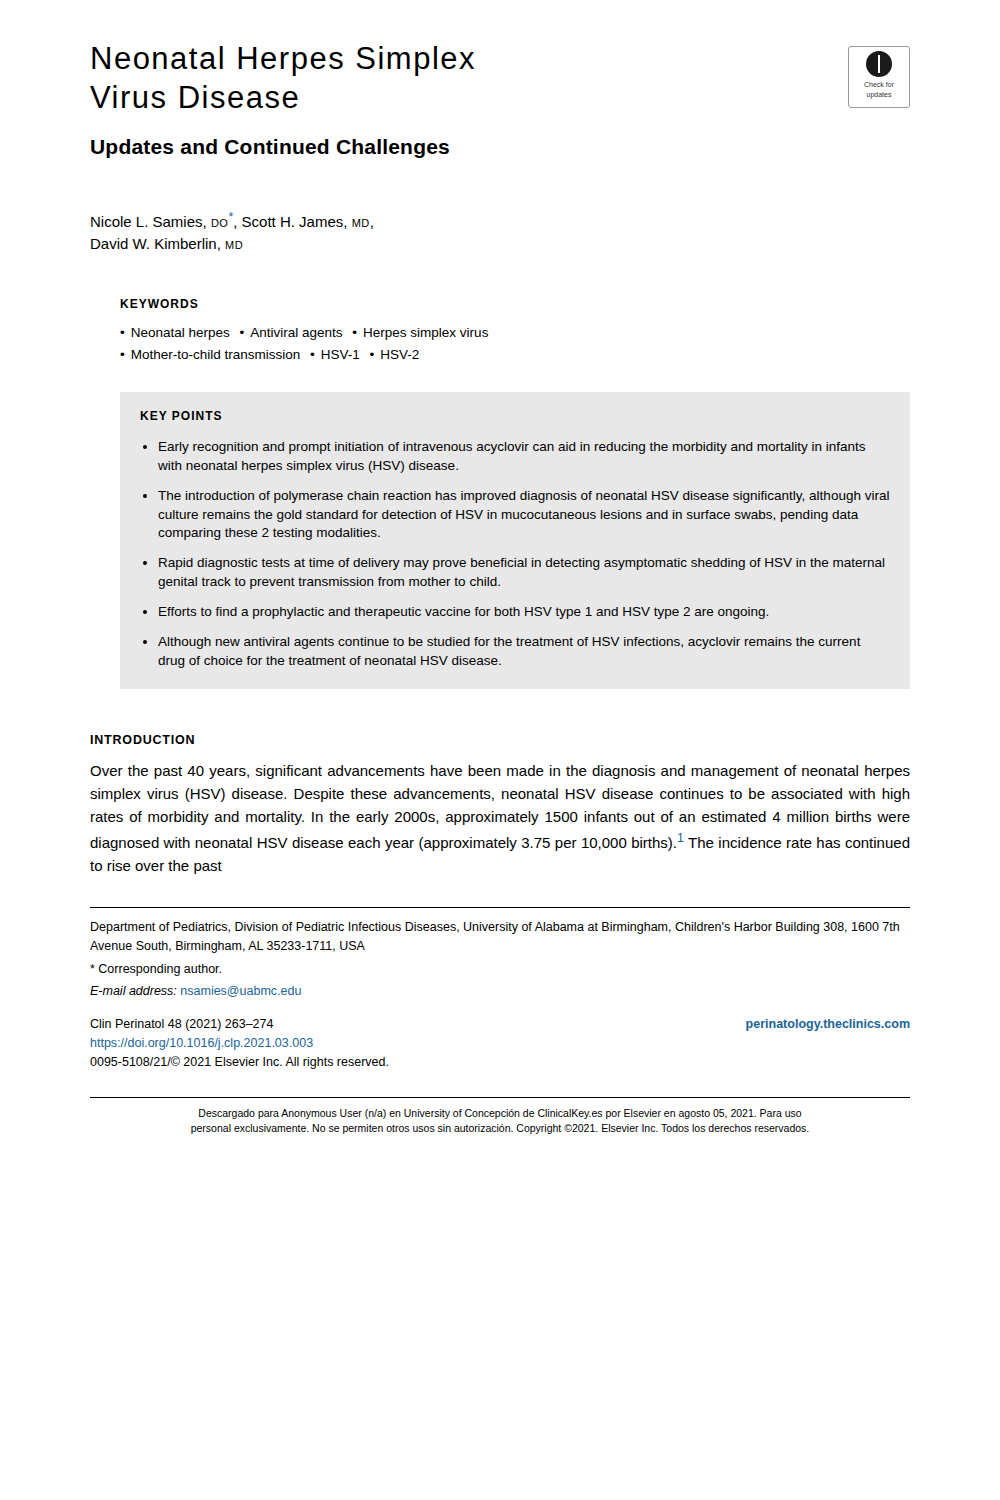Check for
updates
Neonatal Herpes Simplex
Virus Disease
Updates and Continued Challenges
Nicole L. Samies, DO*, Scott H. James, MD,
David W. Kimberlin, MD
KEYWORDS
Neonatal herpes Antiviral agents Herpes simplex virus
Mother-to-child transmission HSV-1 HSV-2
KEY POINTS
Early recognition and prompt initiation of intravenous acyclovir can aid in reducing the morbidity and mortality in infants with neonatal herpes simplex virus (HSV) disease.
The introduction of polymerase chain reaction has improved diagnosis of neonatal HSV disease significantly, although viral culture remains the gold standard for detection of HSV in mucocutaneous lesions and in surface swabs, pending data comparing these 2 testing modalities.
Rapid diagnostic tests at time of delivery may prove beneficial in detecting asymptomatic shedding of HSV in the maternal genital track to prevent transmission from mother to child.
Efforts to find a prophylactic and therapeutic vaccine for both HSV type 1 and HSV type 2 are ongoing.
Although new antiviral agents continue to be studied for the treatment of HSV infections, acyclovir remains the current drug of choice for the treatment of neonatal HSV disease.
INTRODUCTION
Over the past 40 years, significant advancements have been made in the diagnosis and management of neonatal herpes simplex virus (HSV) disease. Despite these advancements, neonatal HSV disease continues to be associated with high rates of morbidity and mortality. In the early 2000s, approximately 1500 infants out of an estimated 4 million births were diagnosed with neonatal HSV disease each year (approximately 3.75 per 10,000 births).1 The incidence rate has continued to rise over the past
Department of Pediatrics, Division of Pediatric Infectious Diseases, University of Alabama at Birmingham, Children's Harbor Building 308, 1600 7th Avenue South, Birmingham, AL 35233-1711, USA
* Corresponding author.
E-mail address: nsamies@uabmc.edu
perinatology.theclinics.com Clin Perinatol 48 (2021) 263–274
https://doi.org/10.1016/j.clp.2021.03.003
0095-5108/21/© 2021 Elsevier Inc. All rights reserved.
Descargado para Anonymous User (n/a) en University of Concepción de ClinicalKey.es por Elsevier en agosto 05, 2021. Para uso
personal exclusivamente. No se permiten otros usos sin autorización. Copyright ©2021. Elsevier Inc. Todos los derechos reservados.